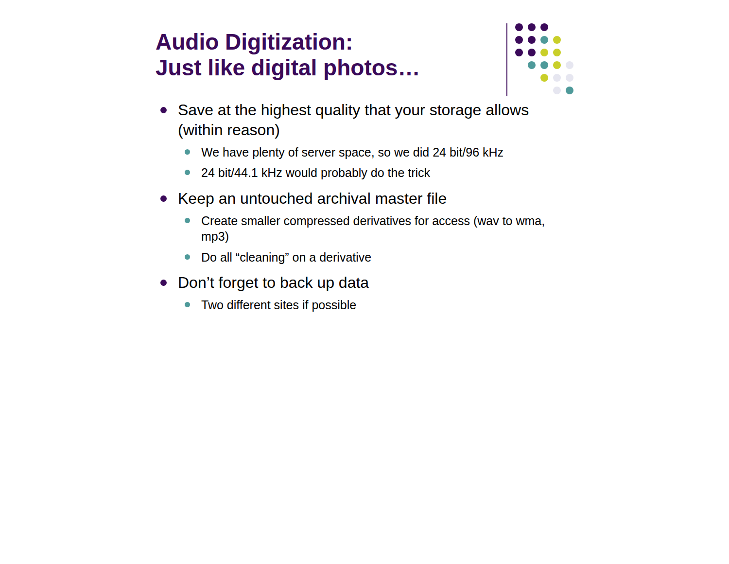Audio Digitization:
Just like digital photos…
Save at the highest quality that your storage allows (within reason)
We have plenty of server space, so we did 24 bit/96 kHz
24 bit/44.1 kHz would probably do the trick
Keep an untouched archival master file
Create smaller compressed derivatives for access (wav to wma, mp3)
Do all “cleaning” on a derivative
Don’t forget to back up data
Two different sites if possible